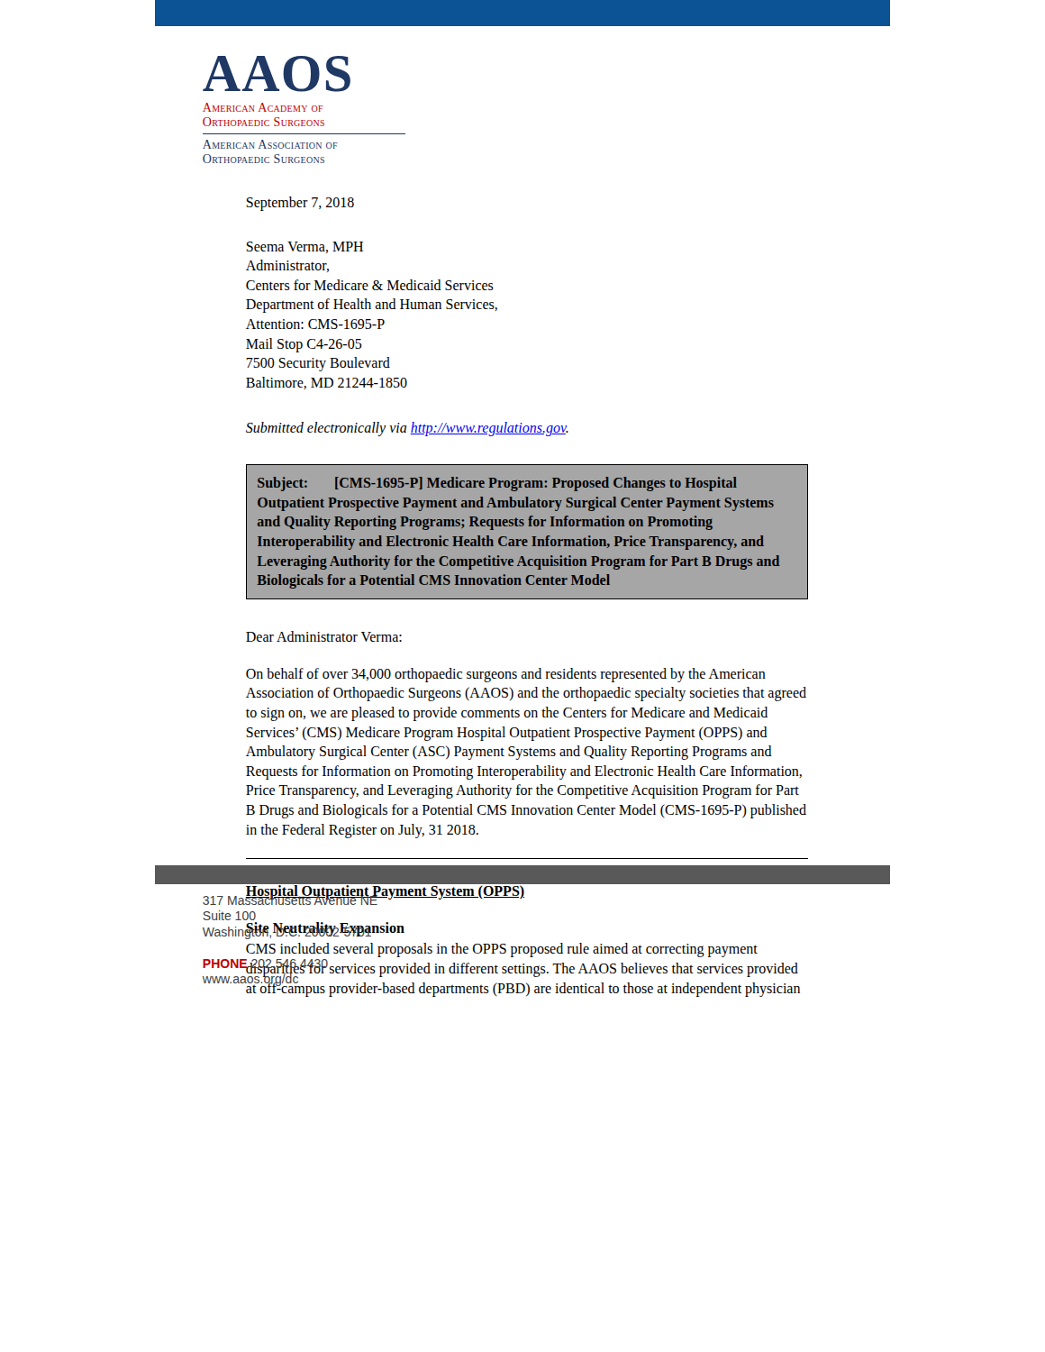AAOS
American Academy of
Orthopaedic Surgeons
American Association of
Orthopaedic Surgeons
September 7, 2018
Seema Verma, MPH
Administrator,
Centers for Medicare & Medicaid Services
Department of Health and Human Services,
Attention: CMS-1695-P
Mail Stop C4-26-05
7500 Security Boulevard
Baltimore, MD 21244-1850
Submitted electronically via http://www.regulations.gov.
Subject: [CMS-1695-P] Medicare Program: Proposed Changes to Hospital Outpatient Prospective Payment and Ambulatory Surgical Center Payment Systems and Quality Reporting Programs; Requests for Information on Promoting Interoperability and Electronic Health Care Information, Price Transparency, and Leveraging Authority for the Competitive Acquisition Program for Part B Drugs and Biologicals for a Potential CMS Innovation Center Model
Dear Administrator Verma:
On behalf of over 34,000 orthopaedic surgeons and residents represented by the American Association of Orthopaedic Surgeons (AAOS) and the orthopaedic specialty societies that agreed to sign on, we are pleased to provide comments on the Centers for Medicare and Medicaid Services’ (CMS) Medicare Program Hospital Outpatient Prospective Payment (OPPS) and Ambulatory Surgical Center (ASC) Payment Systems and Quality Reporting Programs and Requests for Information on Promoting Interoperability and Electronic Health Care Information, Price Transparency, and Leveraging Authority for the Competitive Acquisition Program for Part B Drugs and Biologicals for a Potential CMS Innovation Center Model (CMS-1695-P) published in the Federal Register on July, 31 2018.
Hospital Outpatient Payment System (OPPS)
Site Neutrality Expansion
CMS included several proposals in the OPPS proposed rule aimed at correcting payment disparities for services provided in different settings. The AAOS believes that services provided at off-campus provider-based departments (PBD) are identical to those at independent physician
317 Massachusetts Avenue NE
Suite 100
Washington, D.C. 20002-5701
PHONE 202.546.4430
www.aaos.org/dc